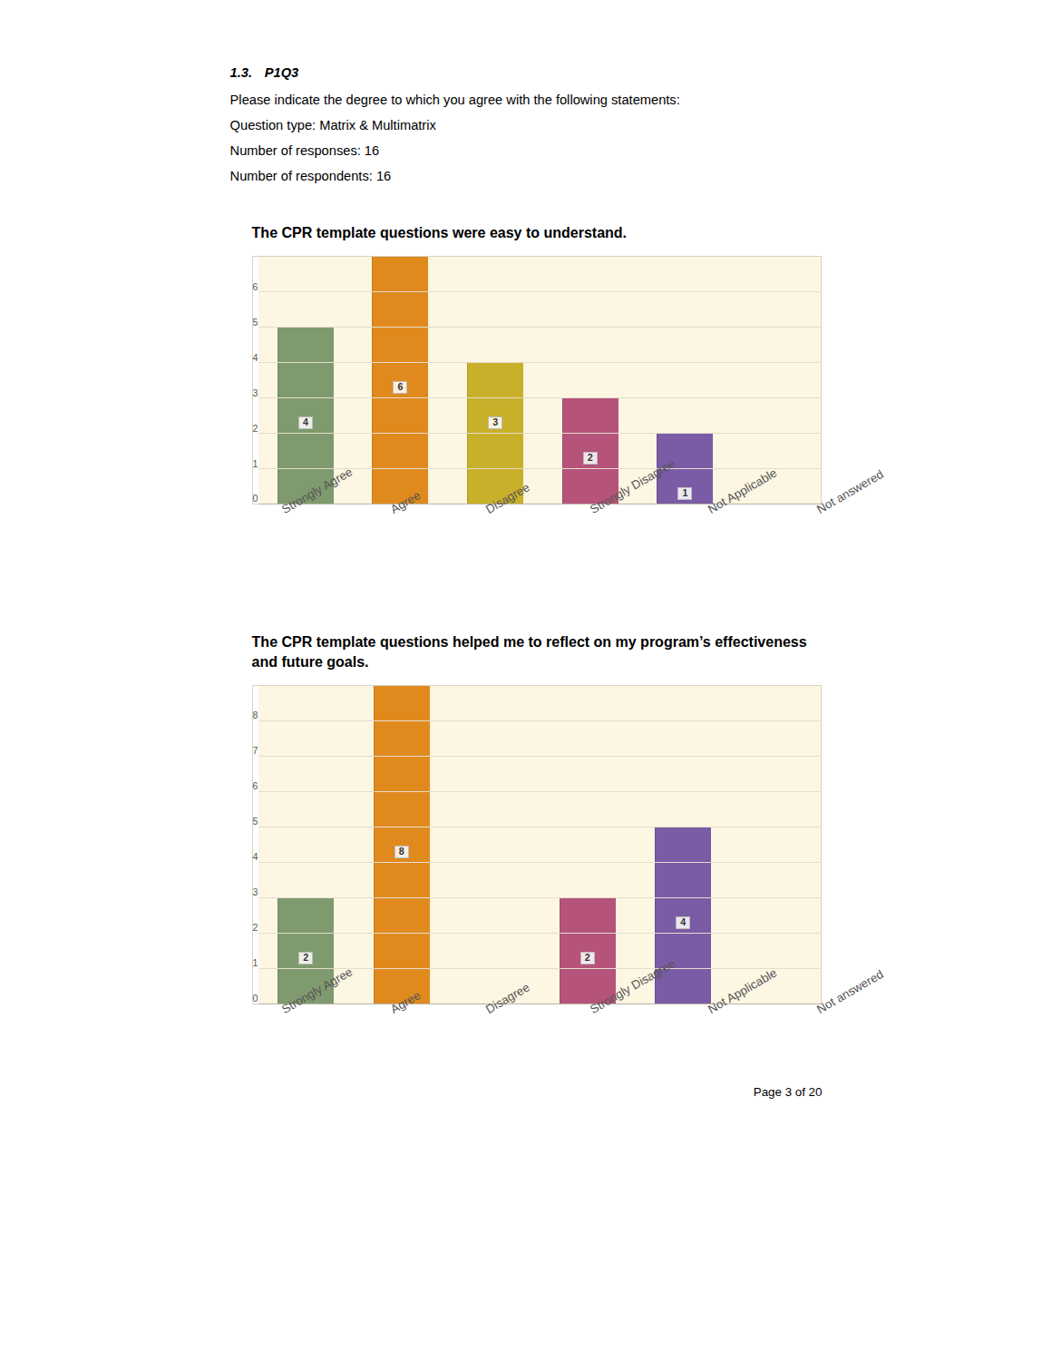1.3. P1Q3
Please indicate the degree to which you agree with the following statements:
Question type: Matrix & Multimatrix
Number of responses: 16
Number of respondents: 16
The CPR template questions were easy to understand.
| 6 | | | | | | |
| 5 | | | | | | |
| 4 | | | | | | |
| 3 | | 6 | | | | |
| 2 | 4 | | 3 | | | |
| 1 | | | | 2 | | |
| 0 | | | | | 1 | |
Strongly Agree Agree Disagree Strongly Disagree Not Applicable Not answered
The CPR template questions helped me to reflect on my program’s effectiveness and future goals.
| 8 | | | | | | |
| 7 | | | | | | |
| 6 | | | | | | |
| 5 | | | | | | |
| 4 | | 8 | | | | |
| 3 | | | | | | |
| 2 | | | | | 4 | |
| 1 | 2 | | | 2 | | |
| 0 | | | | | | |
Strongly Agree Agree Disagree Strongly Disagree Not Applicable Not answered
Page 3 of 20